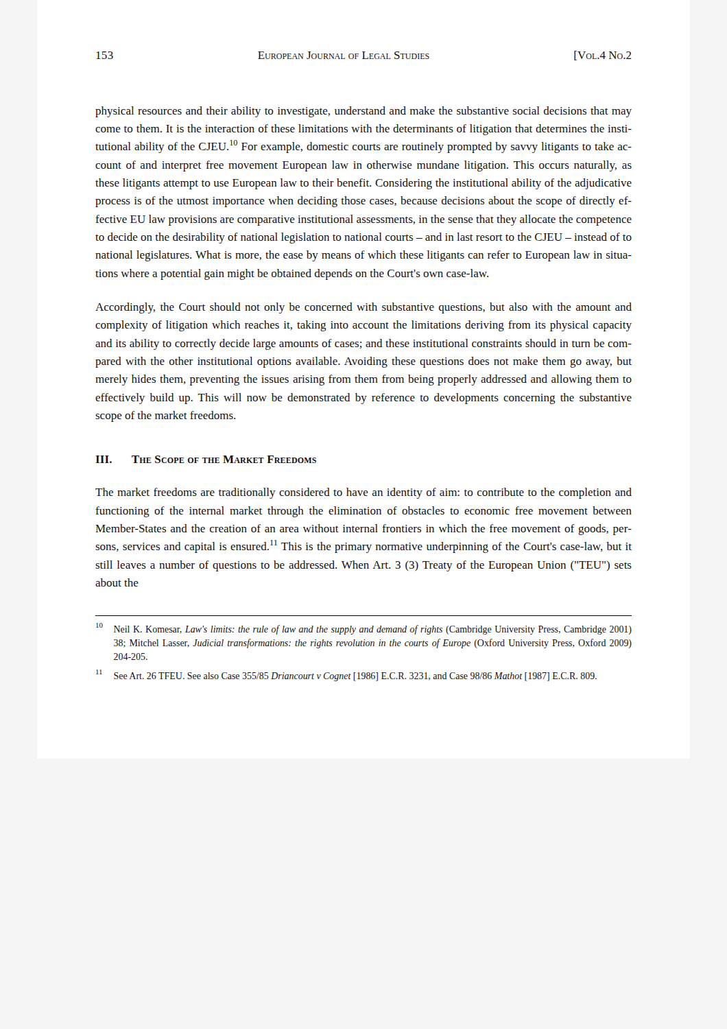153 European Journal of Legal Studies [Vol.4 No.2
physical resources and their ability to investigate, understand and make the substantive social decisions that may come to them. It is the interaction of these limitations with the determinants of litigation that determines the institutional ability of the CJEU.10 For example, domestic courts are routinely prompted by savvy litigants to take account of and interpret free movement European law in otherwise mundane litigation. This occurs naturally, as these litigants attempt to use European law to their benefit. Considering the institutional ability of the adjudicative process is of the utmost importance when deciding those cases, because decisions about the scope of directly effective EU law provisions are comparative institutional assessments, in the sense that they allocate the competence to decide on the desirability of national legislation to national courts – and in last resort to the CJEU – instead of to national legislatures. What is more, the ease by means of which these litigants can refer to European law in situations where a potential gain might be obtained depends on the Court's own case-law.
Accordingly, the Court should not only be concerned with substantive questions, but also with the amount and complexity of litigation which reaches it, taking into account the limitations deriving from its physical capacity and its ability to correctly decide large amounts of cases; and these institutional constraints should in turn be compared with the other institutional options available. Avoiding these questions does not make them go away, but merely hides them, preventing the issues arising from them from being properly addressed and allowing them to effectively build up. This will now be demonstrated by reference to developments concerning the substantive scope of the market freedoms.
III. The Scope of the Market Freedoms
The market freedoms are traditionally considered to have an identity of aim: to contribute to the completion and functioning of the internal market through the elimination of obstacles to economic free movement between Member-States and the creation of an area without internal frontiers in which the free movement of goods, persons, services and capital is ensured.11 This is the primary normative underpinning of the Court's case-law, but it still leaves a number of questions to be addressed. When Art. 3 (3) Treaty of the European Union ("TEU") sets about the
Neil K. Komesar, Law's limits: the rule of law and the supply and demand of rights (Cambridge University Press, Cambridge 2001) 38; Mitchel Lasser, Judicial transformations: the rights revolution in the courts of Europe (Oxford University Press, Oxford 2009) 204-205.
See Art. 26 TFEU. See also Case 355/85 Driancourt v Cognet [1986] E.C.R. 3231, and Case 98/86 Mathot [1987] E.C.R. 809.